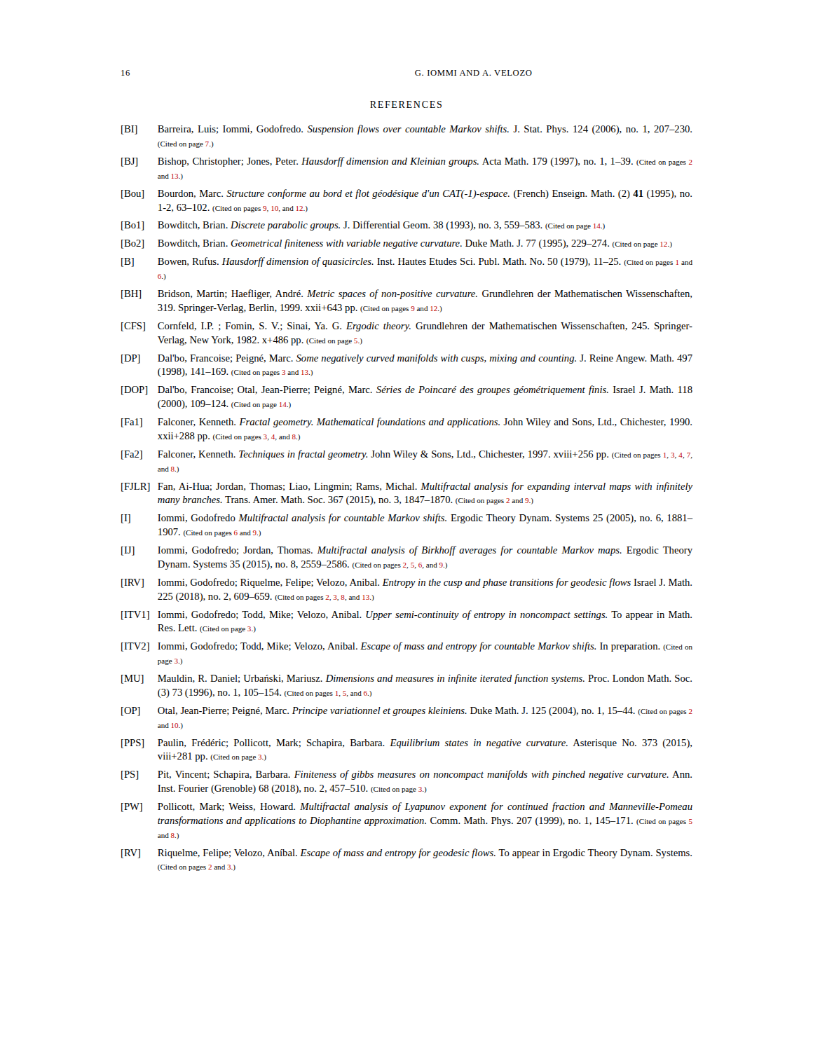16 G. IOMMI AND A. VELOZO
References
[BI]
Barreira, Luis; Iommi, Godofredo. Suspension flows over countable Markov shifts. J. Stat. Phys. 124 (2006), no. 1, 207–230. (Cited on page 7.)
[BJ]
Bishop, Christopher; Jones, Peter. Hausdorff dimension and Kleinian groups. Acta Math. 179 (1997), no. 1, 1–39. (Cited on pages 2 and 13.)
[Bou]
Bourdon, Marc. Structure conforme au bord et flot géodésique d'un CAT(-1)-espace. (French) Enseign. Math. (2) 41 (1995), no. 1-2, 63–102. (Cited on pages 9, 10, and 12.)
[Bo1]
Bowditch, Brian. Discrete parabolic groups. J. Differential Geom. 38 (1993), no. 3, 559–583. (Cited on page 14.)
[Bo2]
Bowditch, Brian. Geometrical finiteness with variable negative curvature. Duke Math. J. 77 (1995), 229–274. (Cited on page 12.)
[B]
Bowen, Rufus. Hausdorff dimension of quasicircles. Inst. Hautes Etudes Sci. Publ. Math. No. 50 (1979), 11–25. (Cited on pages 1 and 6.)
[BH]
Bridson, Martin; Haefliger, André. Metric spaces of non-positive curvature. Grundlehren der Mathematischen Wissenschaften, 319. Springer-Verlag, Berlin, 1999. xxii+643 pp. (Cited on pages 9 and 12.)
[CFS]
Cornfeld, I.P. ; Fomin, S. V.; Sinai, Ya. G. Ergodic theory. Grundlehren der Mathematischen Wissenschaften, 245. Springer-Verlag, New York, 1982. x+486 pp. (Cited on page 5.)
[DP]
Dal'bo, Francoise; Peigné, Marc. Some negatively curved manifolds with cusps, mixing and counting. J. Reine Angew. Math. 497 (1998), 141–169. (Cited on pages 3 and 13.)
[DOP]
Dal'bo, Francoise; Otal, Jean-Pierre; Peigné, Marc. Séries de Poincaré des groupes géométriquement finis. Israel J. Math. 118 (2000), 109–124. (Cited on page 14.)
[Fa1]
Falconer, Kenneth. Fractal geometry. Mathematical foundations and applications. John Wiley and Sons, Ltd., Chichester, 1990. xxii+288 pp. (Cited on pages 3, 4, and 8.)
[Fa2]
Falconer, Kenneth. Techniques in fractal geometry. John Wiley & Sons, Ltd., Chichester, 1997. xviii+256 pp. (Cited on pages 1, 3, 4, 7, and 8.)
[FJLR]
Fan, Ai-Hua; Jordan, Thomas; Liao, Lingmin; Rams, Michal. Multifractal analysis for expanding interval maps with infinitely many branches. Trans. Amer. Math. Soc. 367 (2015), no. 3, 1847–1870. (Cited on pages 2 and 9.)
[I]
Iommi, Godofredo Multifractal analysis for countable Markov shifts. Ergodic Theory Dynam. Systems 25 (2005), no. 6, 1881–1907. (Cited on pages 6 and 9.)
[IJ]
Iommi, Godofredo; Jordan, Thomas. Multifractal analysis of Birkhoff averages for countable Markov maps. Ergodic Theory Dynam. Systems 35 (2015), no. 8, 2559–2586. (Cited on pages 2, 5, 6, and 9.)
[IRV]
Iommi, Godofredo; Riquelme, Felipe; Velozo, Anibal. Entropy in the cusp and phase transitions for geodesic flows Israel J. Math. 225 (2018), no. 2, 609–659. (Cited on pages 2, 3, 8, and 13.)
[ITV1]
Iommi, Godofredo; Todd, Mike; Velozo, Anibal. Upper semi-continuity of entropy in noncompact settings. To appear in Math. Res. Lett. (Cited on page 3.)
[ITV2]
Iommi, Godofredo; Todd, Mike; Velozo, Anibal. Escape of mass and entropy for countable Markov shifts. In preparation. (Cited on page 3.)
[MU]
Mauldin, R. Daniel; Urbański, Mariusz. Dimensions and measures in infinite iterated function systems. Proc. London Math. Soc. (3) 73 (1996), no. 1, 105–154. (Cited on pages 1, 5, and 6.)
[OP]
Otal, Jean-Pierre; Peigné, Marc. Principe variationnel et groupes kleiniens. Duke Math. J. 125 (2004), no. 1, 15–44. (Cited on pages 2 and 10.)
[PPS]
Paulin, Frédéric; Pollicott, Mark; Schapira, Barbara. Equilibrium states in negative curvature. Asterisque No. 373 (2015), viii+281 pp. (Cited on page 3.)
[PS]
Pit, Vincent; Schapira, Barbara. Finiteness of gibbs measures on noncompact manifolds with pinched negative curvature. Ann. Inst. Fourier (Grenoble) 68 (2018), no. 2, 457–510. (Cited on page 3.)
[PW]
Pollicott, Mark; Weiss, Howard. Multifractal analysis of Lyapunov exponent for continued fraction and Manneville-Pomeau transformations and applications to Diophantine approximation. Comm. Math. Phys. 207 (1999), no. 1, 145–171. (Cited on pages 5 and 8.)
[RV]
Riquelme, Felipe; Velozo, Aníbal. Escape of mass and entropy for geodesic flows. To appear in Ergodic Theory Dynam. Systems. (Cited on pages 2 and 3.)